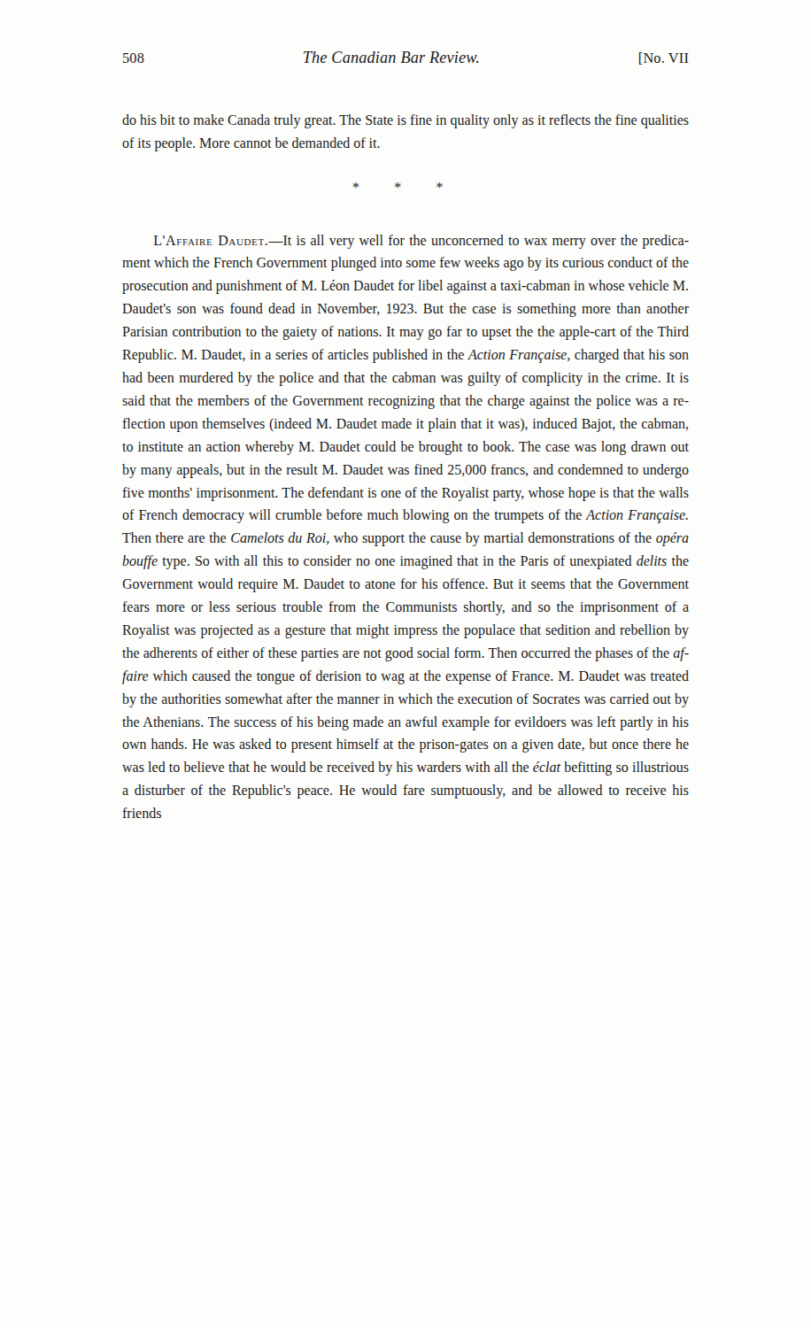508 The Canadian Bar Review. [No. VII
do his bit to make Canada truly great. The State is fine in quality only as it reflects the fine qualities of its people. More cannot be demanded of it.
* * *
L'Affaire Daudet.—It is all very well for the unconcerned to wax merry over the predicament which the French Government plunged into some few weeks ago by its curious conduct of the prosecution and punishment of M. Léon Daudet for libel against a taxi-cabman in whose vehicle M. Daudet's son was found dead in November, 1923. But the case is something more than another Parisian contribution to the gaiety of nations. It may go far to upset the the apple-cart of the Third Republic. M. Daudet, in a series of articles published in the Action Française, charged that his son had been murdered by the police and that the cabman was guilty of complicity in the crime. It is said that the members of the Government recognizing that the charge against the police was a reflection upon themselves (indeed M. Daudet made it plain that it was), induced Bajot, the cabman, to institute an action whereby M. Daudet could be brought to book. The case was long drawn out by many appeals, but in the result M. Daudet was fined 25,000 francs, and condemned to undergo five months' imprisonment. The defendant is one of the Royalist party, whose hope is that the walls of French democracy will crumble before much blowing on the trumpets of the Action Française. Then there are the Camelots du Roi, who support the cause by martial demonstrations of the opéra bouffe type. So with all this to consider no one imagined that in the Paris of unexpiated delits the Government would require M. Daudet to atone for his offence. But it seems that the Government fears more or less serious trouble from the Communists shortly, and so the imprisonment of a Royalist was projected as a gesture that might impress the populace that sedition and rebellion by the adherents of either of these parties are not good social form. Then occurred the phases of the affaire which caused the tongue of derision to wag at the expense of France. M. Daudet was treated by the authorities somewhat after the manner in which the execution of Socrates was carried out by the Athenians. The success of his being made an awful example for evildoers was left partly in his own hands. He was asked to present himself at the prison-gates on a given date, but once there he was led to believe that he would be received by his warders with all the éclat befitting so illustrious a disturber of the Republic's peace. He would fare sumptuously, and be allowed to receive his friends